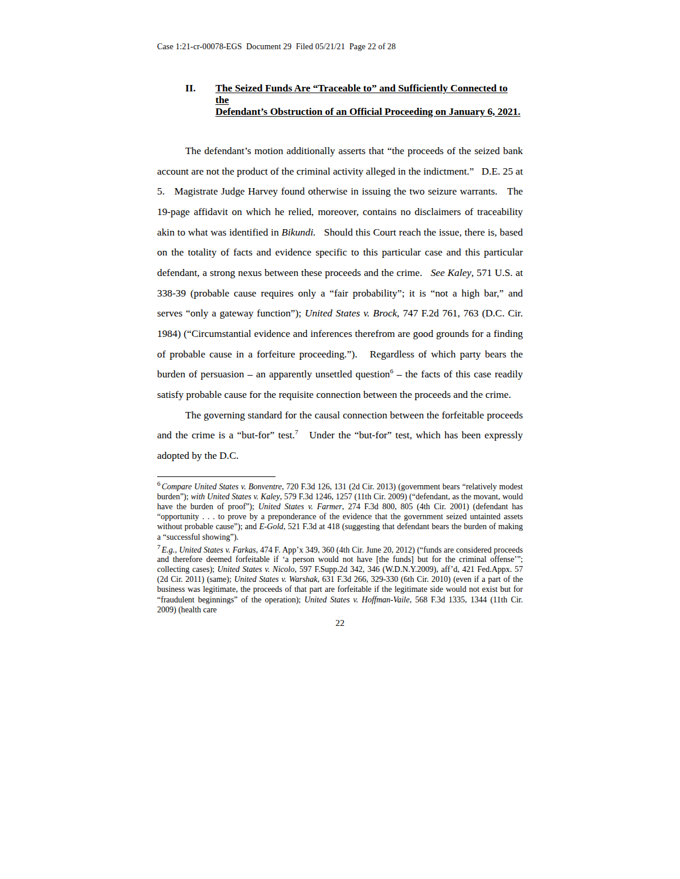Case 1:21-cr-00078-EGS Document 29 Filed 05/21/21 Page 22 of 28
II.
The Seized Funds Are “Traceable to” and Sufficiently Connected to the Defendant’s Obstruction of an Official Proceeding on January 6, 2021.
The defendant’s motion additionally asserts that “the proceeds of the seized bank account are not the product of the criminal activity alleged in the indictment.” D.E. 25 at 5. Magistrate Judge Harvey found otherwise in issuing the two seizure warrants. The 19-page affidavit on which he relied, moreover, contains no disclaimers of traceability akin to what was identified in Bikundi. Should this Court reach the issue, there is, based on the totality of facts and evidence specific to this particular case and this particular defendant, a strong nexus between these proceeds and the crime. See Kaley, 571 U.S. at 338-39 (probable cause requires only a “fair probability”; it is “not a high bar,” and serves “only a gateway function”); United States v. Brock, 747 F.2d 761, 763 (D.C. Cir. 1984) (“Circumstantial evidence and inferences therefrom are good grounds for a finding of probable cause in a forfeiture proceeding.”). Regardless of which party bears the burden of persuasion – an apparently unsettled question6 – the facts of this case readily satisfy probable cause for the requisite connection between the proceeds and the crime.
The governing standard for the causal connection between the forfeitable proceeds and the crime is a “but-for” test.7 Under the “but-for” test, which has been expressly adopted by the D.C.
6 Compare United States v. Bonventre, 720 F.3d 126, 131 (2d Cir. 2013) (government bears “relatively modest burden”); with United States v. Kaley, 579 F.3d 1246, 1257 (11th Cir. 2009) (“defendant, as the movant, would have the burden of proof”); United States v. Farmer, 274 F.3d 800, 805 (4th Cir. 2001) (defendant has “opportunity . . . to prove by a preponderance of the evidence that the government seized untainted assets without probable cause”); and E-Gold, 521 F.3d at 418 (suggesting that defendant bears the burden of making a “successful showing”).
7 E.g., United States v. Farkas, 474 F. App’x 349, 360 (4th Cir. June 20, 2012) (“funds are considered proceeds and therefore deemed forfeitable if ‘a person would not have [the funds] but for the criminal offense’”; collecting cases); United States v. Nicolo, 597 F.Supp.2d 342, 346 (W.D.N.Y.2009), aff’d, 421 Fed.Appx. 57 (2d Cir. 2011) (same); United States v. Warshak, 631 F.3d 266, 329-330 (6th Cir. 2010) (even if a part of the business was legitimate, the proceeds of that part are forfeitable if the legitimate side would not exist but for “fraudulent beginnings” of the operation); United States v. Hoffman-Vaile, 568 F.3d 1335, 1344 (11th Cir. 2009) (health care
22